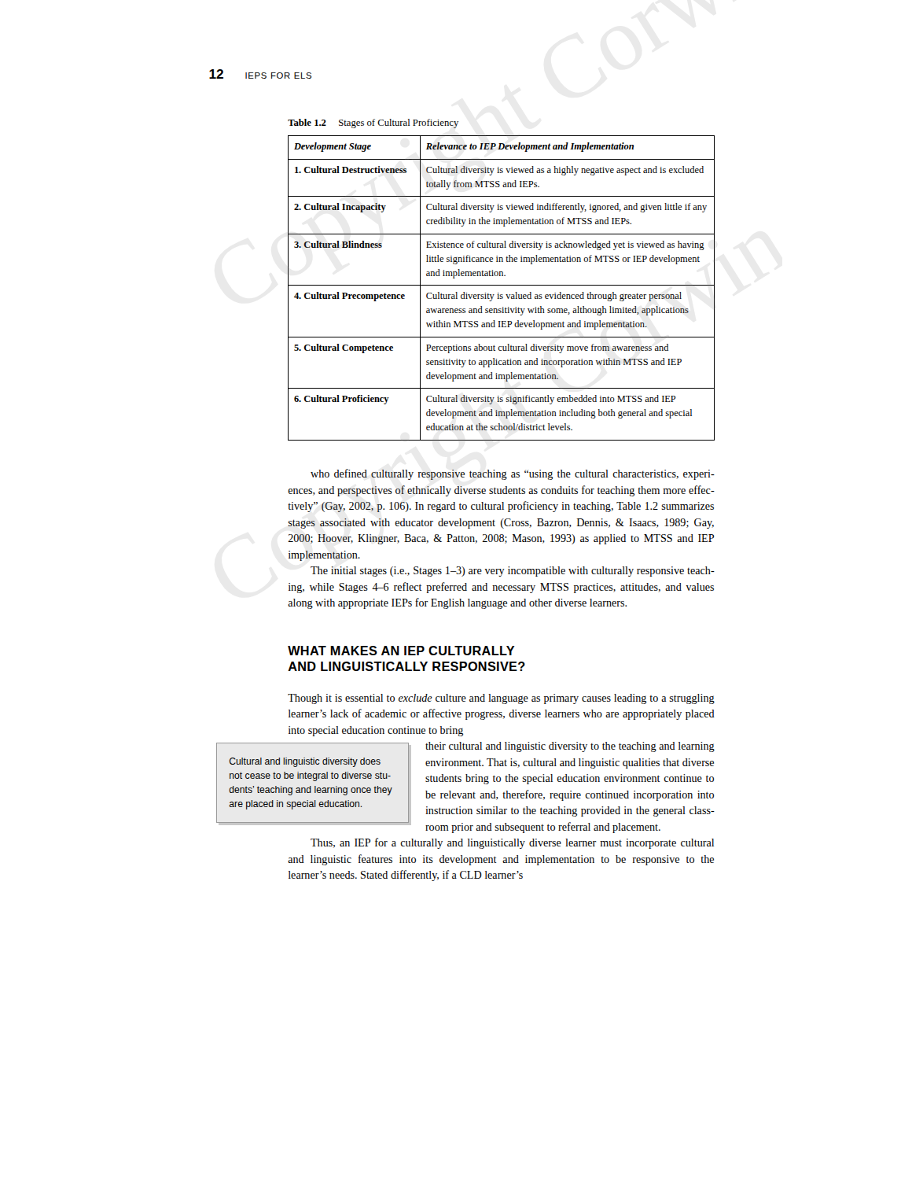Copyright Corwin 2017 Copyright Corwin 2017
12 IEPs for ELs
Table 1.2 Stages of Cultural Proficiency
| Development Stage | Relevance to IEP Development and Implementation |
| --- | --- |
| 1. Cultural Destructiveness | Cultural diversity is viewed as a highly negative aspect and is excluded totally from MTSS and IEPs. |
| 2. Cultural Incapacity | Cultural diversity is viewed indifferently, ignored, and given little if any credibility in the implementation of MTSS and IEPs. |
| 3. Cultural Blindness | Existence of cultural diversity is acknowledged yet is viewed as having little significance in the implementation of MTSS or IEP development and implementation. |
| 4. Cultural Precompetence | Cultural diversity is valued as evidenced through greater personal awareness and sensitivity with some, although limited, applications within MTSS and IEP development and implementation. |
| 5. Cultural Competence | Perceptions about cultural diversity move from awareness and sensitivity to application and incorporation within MTSS and IEP development and implementation. |
| 6. Cultural Proficiency | Cultural diversity is significantly embedded into MTSS and IEP development and implementation including both general and special education at the school/district levels. |
who defined culturally responsive teaching as “using the cultural characteristics, experiences, and perspectives of ethnically diverse students as conduits for teaching them more effectively” (Gay, 2002, p. 106). In regard to cultural proficiency in teaching, Table 1.2 summarizes stages associated with educator development (Cross, Bazron, Dennis, & Isaacs, 1989; Gay, 2000; Hoover, Klingner, Baca, & Patton, 2008; Mason, 1993) as applied to MTSS and IEP implementation.
The initial stages (i.e., Stages 1–3) are very incompatible with culturally responsive teaching, while Stages 4–6 reflect preferred and necessary MTSS practices, attitudes, and values along with appropriate IEPs for English language and other diverse learners.
What Makes an IEP Culturally
and Linguistically Responsive?
Though it is essential to exclude culture and language as primary causes leading to a struggling learner’s lack of academic or affective progress, diverse learners who are appropriately placed into special education continue to bring
Cultural and linguistic diversity does not cease to be integral to diverse students’ teaching and learning once they are placed in special education.
their cultural and linguistic diversity to the teaching and learning environment. That is, cultural and linguistic qualities that diverse students bring to the special education environment continue to be relevant and, therefore, require continued incorporation into instruction similar to the teaching provided in the general classroom prior and subsequent to referral and placement.
Thus, an IEP for a culturally and linguistically diverse learner must incorporate cultural and linguistic features into its development and implementation to be responsive to the learner’s needs. Stated differently, if a CLD learner’s